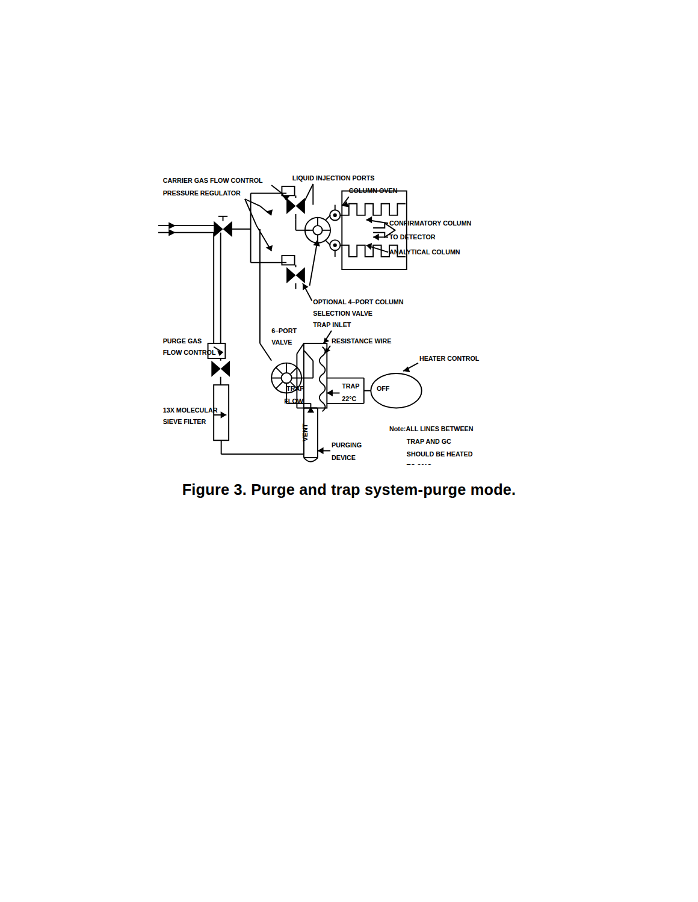CARRIER GAS FLOW CONTROL PRESSURE REGULATOR LIQUID INJECTION PORTS COLUMN OVEN CONFIRMATORY COLUMN TO DETECTOR ANALYTICAL COLUMN OPTIONAL 4–PORT COLUMN SELECTION VALVE PURGE GAS FLOW CONTROL 6–PORT VALVE TRAP INLET RESISTANCE WIRE HEATER CONTROL 13X MOLECULAR SIEVE FILTER TRAP FLOW TRAP 22°C OFF Note:ALL LINES BETWEEN TRAP AND GC SHOULD BE HEATED TO 80°C PURGING DEVICE VENT
Figure 3. Purge and trap system-purge mode.